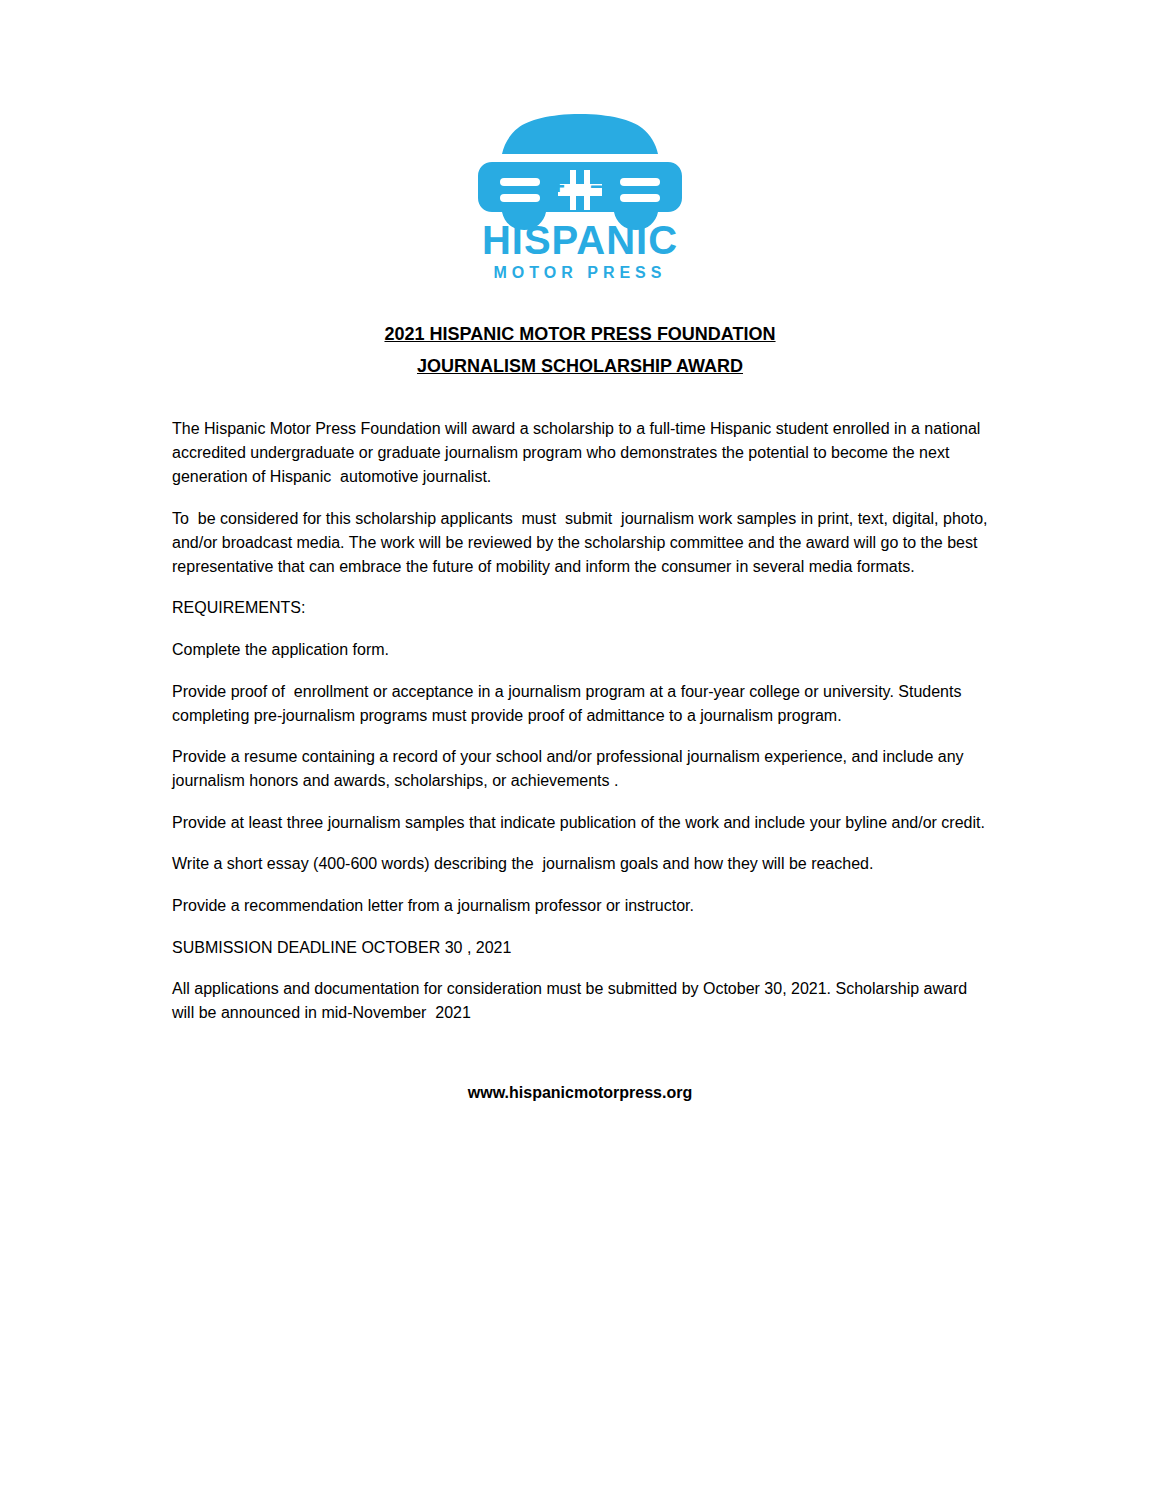+ − HISPANIC MOTOR PRESS
2021 HISPANIC MOTOR PRESS FOUNDATION
JOURNALISM SCHOLARSHIP AWARD
The Hispanic Motor Press Foundation will award a scholarship to a full-time Hispanic student enrolled in a national accredited undergraduate or graduate journalism program who demonstrates the potential to become the next generation of Hispanic automotive journalist.
To be considered for this scholarship applicants must submit journalism work samples in print, text, digital, photo, and/or broadcast media. The work will be reviewed by the scholarship committee and the award will go to the best representative that can embrace the future of mobility and inform the consumer in several media formats.
REQUIREMENTS:
Complete the application form.
Provide proof of enrollment or acceptance in a journalism program at a four-year college or university. Students completing pre-journalism programs must provide proof of admittance to a journalism program.
Provide a resume containing a record of your school and/or professional journalism experience, and include any journalism honors and awards, scholarships, or achievements .
Provide at least three journalism samples that indicate publication of the work and include your byline and/or credit.
Write a short essay (400-600 words) describing the journalism goals and how they will be reached.
Provide a recommendation letter from a journalism professor or instructor.
SUBMISSION DEADLINE OCTOBER 30 , 2021
All applications and documentation for consideration must be submitted by October 30, 2021. Scholarship award will be announced in mid-November 2021
www.hispanicmotorpress.org